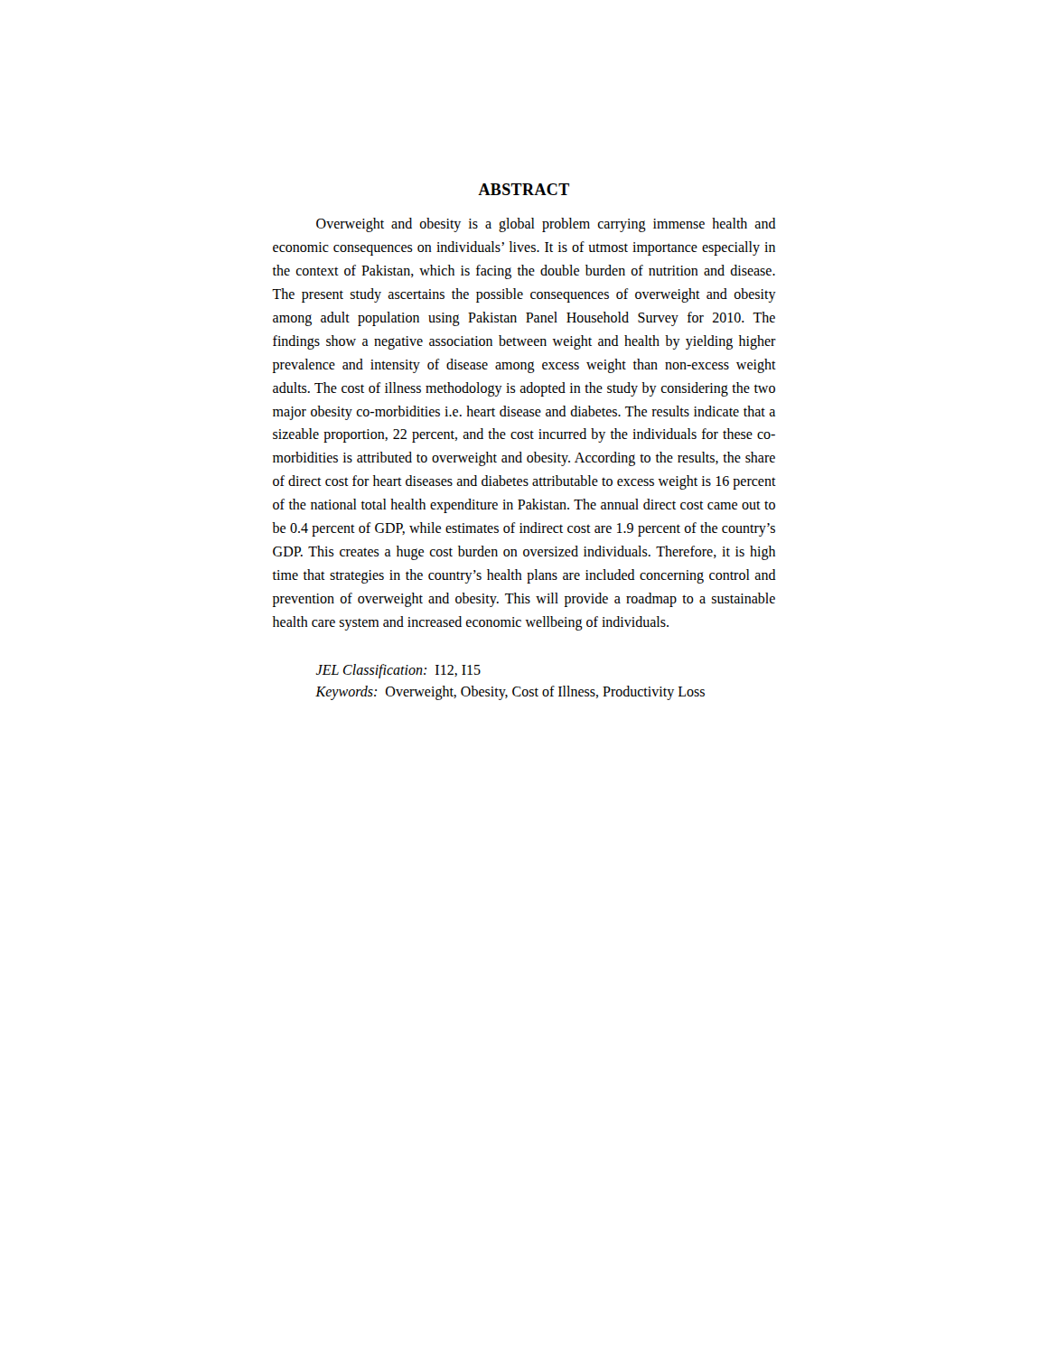ABSTRACT
Overweight and obesity is a global problem carrying immense health and economic consequences on individuals’ lives. It is of utmost importance especially in the context of Pakistan, which is facing the double burden of nutrition and disease. The present study ascertains the possible consequences of overweight and obesity among adult population using Pakistan Panel Household Survey for 2010. The findings show a negative association between weight and health by yielding higher prevalence and intensity of disease among excess weight than non-excess weight adults. The cost of illness methodology is adopted in the study by considering the two major obesity co-morbidities i.e. heart disease and diabetes. The results indicate that a sizeable proportion, 22 percent, and the cost incurred by the individuals for these co-morbidities is attributed to overweight and obesity. According to the results, the share of direct cost for heart diseases and diabetes attributable to excess weight is 16 percent of the national total health expenditure in Pakistan. The annual direct cost came out to be 0.4 percent of GDP, while estimates of indirect cost are 1.9 percent of the country’s GDP. This creates a huge cost burden on oversized individuals. Therefore, it is high time that strategies in the country’s health plans are included concerning control and prevention of overweight and obesity. This will provide a roadmap to a sustainable health care system and increased economic wellbeing of individuals.
JEL Classification: I12, I15
Keywords: Overweight, Obesity, Cost of Illness, Productivity Loss